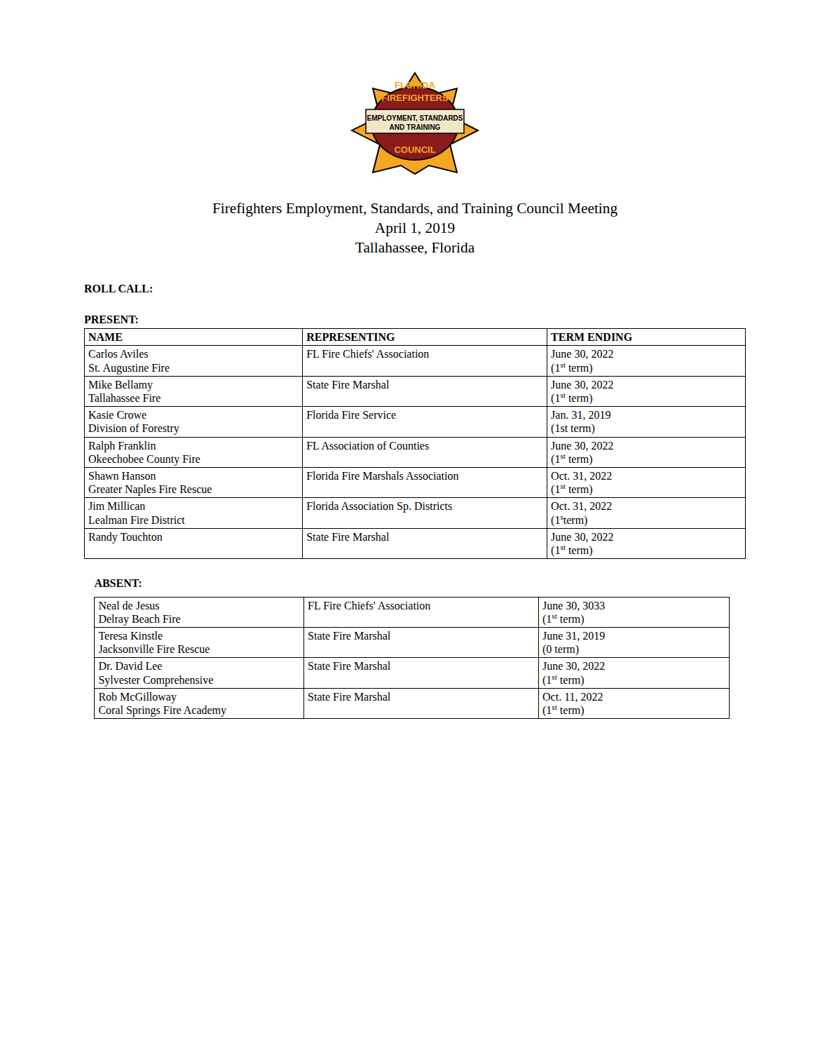Firefighters Employment, Standards, and Training Council Meeting April 1, 2019 Tallahassee, Florida
ROLL CALL:
PRESENT:
| NAME | REPRESENTING | TERM ENDING |
| --- | --- | --- |
| Carlos Aviles St. Augustine Fire | FL Fire Chiefs' Association | June 30, 2022 (1 st term) |
| Mike Bellamy Tallahassee Fire | State Fire Marshal | June 30, 2022 (1 st term) |
| Kasie Crowe Division of Forestry | Florida Fire Service | Jan. 31, 2019 (1st term) |
| Ralph Franklin Okeechobee County Fire | FL Association of Counties | June 30, 2022 (1 st term) |
| Shawn Hanson Greater Naples Fire Rescue | Florida Fire Marshals Association | Oct. 31, 2022 (1 st term) |
| Jim Millican Lealman Fire District | Florida Association Sp. Districts | Oct. 31, 2022 (1 s term) |
| Randy Touchton | State Fire Marshal | June 30, 2022 (1 st term) |
ABSENT:
| Neal de Jesus Delray Beach Fire | FL Fire Chiefs' Association | June 30, 3033 (1 st term) |
| Teresa Kinstle Jacksonville Fire Rescue | State Fire Marshal | June 31, 2019 (0 term) |
| Dr. David Lee Sylvester Comprehensive | State Fire Marshal | June 30, 2022 (1 st term) |
| Rob McGilloway Coral Springs Fire Academy | State Fire Marshal | Oct. 11, 2022 (1 st term) |